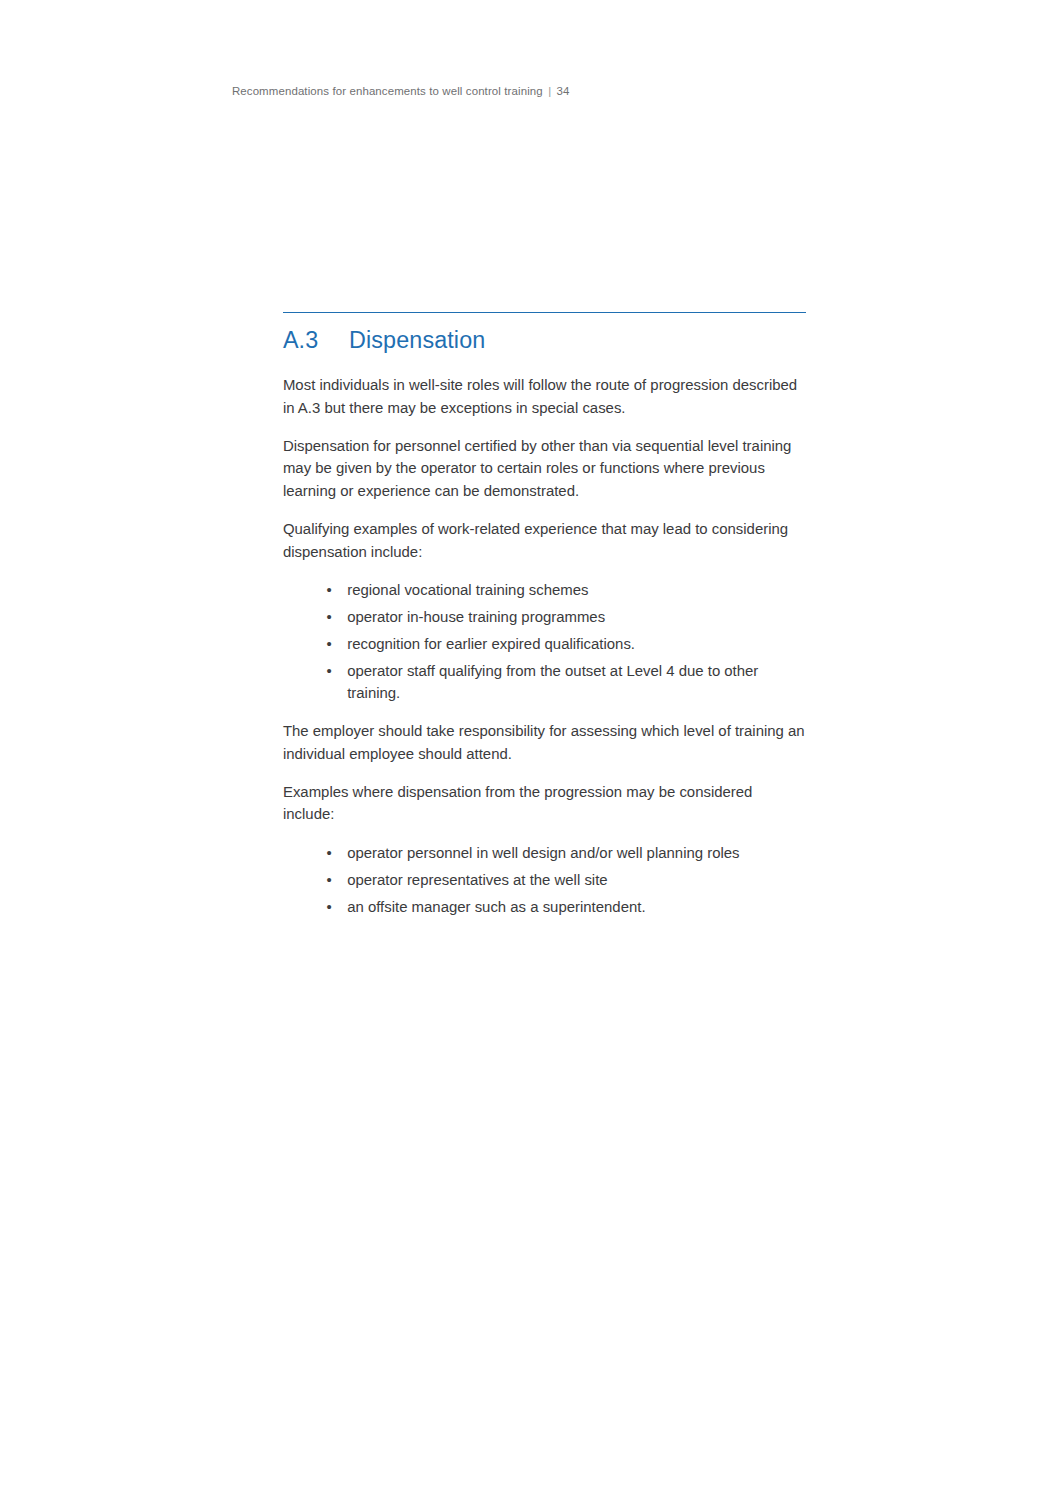Recommendations for enhancements to well control training | 34
A.3 Dispensation
Most individuals in well-site roles will follow the route of progression described in A.3 but there may be exceptions in special cases.
Dispensation for personnel certified by other than via sequential level training may be given by the operator to certain roles or functions where previous learning or experience can be demonstrated.
Qualifying examples of work-related experience that may lead to considering dispensation include:
regional vocational training schemes
operator in-house training programmes
recognition for earlier expired qualifications.
operator staff qualifying from the outset at Level 4 due to other training.
The employer should take responsibility for assessing which level of training an individual employee should attend.
Examples where dispensation from the progression may be considered include:
operator personnel in well design and/or well planning roles
operator representatives at the well site
an offsite manager such as a superintendent.